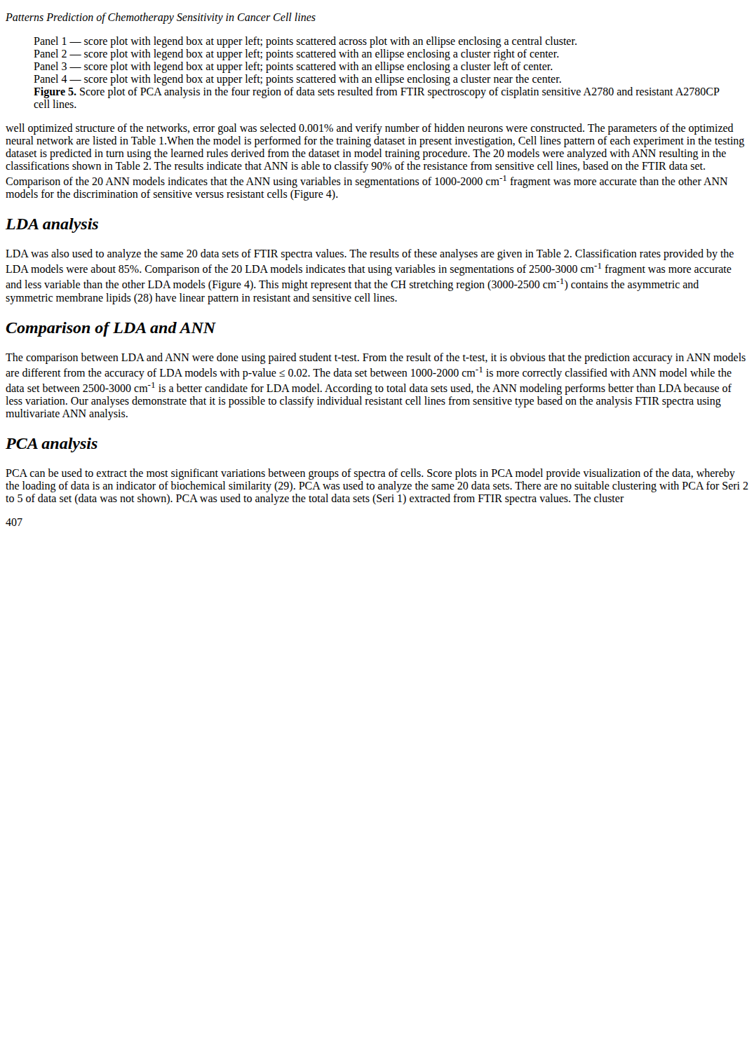Patterns Prediction of Chemotherapy Sensitivity in Cancer Cell lines
Panel 1 — score plot with legend box at upper left; points scattered across plot with an ellipse enclosing a central cluster.
Panel 2 — score plot with legend box at upper left; points scattered with an ellipse enclosing a cluster right of center.
Panel 3 — score plot with legend box at upper left; points scattered with an ellipse enclosing a cluster left of center.
Panel 4 — score plot with legend box at upper left; points scattered with an ellipse enclosing a cluster near the center.
Figure 5. Score plot of PCA analysis in the four region of data sets resulted from FTIR spectroscopy of cisplatin sensitive A2780 and resistant A2780CP cell lines.
well optimized structure of the networks, error goal was selected 0.001% and verify number of hidden neurons were constructed. The parameters of the optimized neural network are listed in Table 1.When the model is performed for the training dataset in present investigation, Cell lines pattern of each experiment in the testing dataset is predicted in turn using the learned rules derived from the dataset in model training procedure. The 20 models were analyzed with ANN resulting in the classifications shown in Table 2. The results indicate that ANN is able to classify 90% of the resistance from sensitive cell lines, based on the FTIR data set. Comparison of the 20 ANN models indicates that the ANN using variables in segmentations of 1000-2000 cm-1 fragment was more accurate than the other ANN models for the discrimination of sensitive versus resistant cells (Figure 4).
LDA analysis
LDA was also used to analyze the same 20 data sets of FTIR spectra values. The results of these analyses are given in Table 2. Classification rates provided by the LDA models were about 85%. Comparison of the 20 LDA models indicates that using variables in segmentations of 2500-3000 cm-1 fragment was more accurate and less variable than the other LDA models (Figure 4). This might represent that the CH stretching region (3000-2500 cm-1) contains the asymmetric and symmetric membrane lipids (28) have linear pattern in resistant and sensitive cell lines.
Comparison of LDA and ANN
The comparison between LDA and ANN were done using paired student t-test. From the result of the t-test, it is obvious that the prediction accuracy in ANN models are different from the accuracy of LDA models with p-value ≤ 0.02. The data set between 1000-2000 cm-1 is more correctly classified with ANN model while the data set between 2500-3000 cm-1 is a better candidate for LDA model. According to total data sets used, the ANN modeling performs better than LDA because of less variation. Our analyses demonstrate that it is possible to classify individual resistant cell lines from sensitive type based on the analysis FTIR spectra using multivariate ANN analysis.
PCA analysis
PCA can be used to extract the most significant variations between groups of spectra of cells. Score plots in PCA model provide visualization of the data, whereby the loading of data is an indicator of biochemical similarity (29). PCA was used to analyze the same 20 data sets. There are no suitable clustering with PCA for Seri 2 to 5 of data set (data was not shown). PCA was used to analyze the total data sets (Seri 1) extracted from FTIR spectra values. The cluster
407